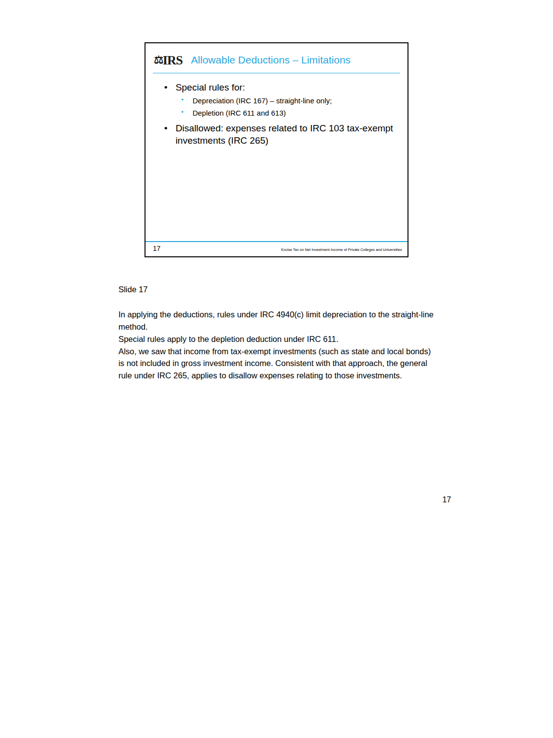⚖IRS
Allowable Deductions – Limitations
Special rules for:
Depreciation (IRC 167) – straight-line only;
Depletion (IRC 611 and 613)
Disallowed: expenses related to IRC 103 tax-exempt investments (IRC 265)
17
Excise Tax on Net Investment Income of Private Colleges and Universities
Slide 17
In applying the deductions, rules under IRC 4940(c) limit depreciation to the straight-line method.
Special rules apply to the depletion deduction under IRC 611.
Also, we saw that income from tax-exempt investments (such as state and local bonds) is not included in gross investment income. Consistent with that approach, the general rule under IRC 265, applies to disallow expenses relating to those investments.
17